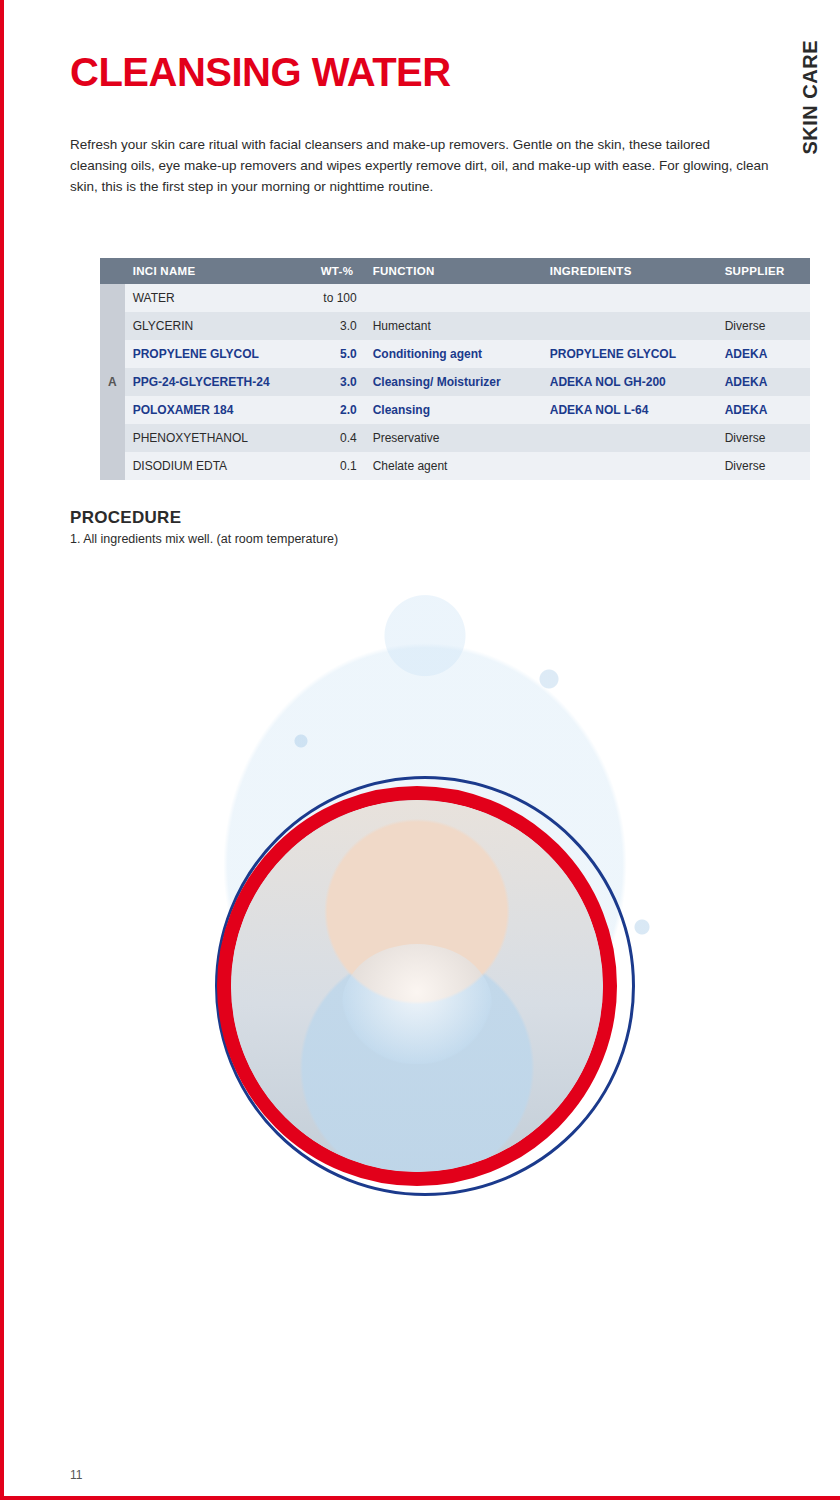SKIN CARE
CLEANSING WATER
Refresh your skin care ritual with facial cleansers and make-up removers. Gentle on the skin, these tailored cleansing oils, eye make-up removers and wipes expertly remove dirt, oil, and make-up with ease. For glowing, clean skin, this is the first step in your morning or nighttime routine.
| | INCI NAME | WT-% | FUNCTION | INGREDIENTS | SUPPLIER |
| --- | --- | --- | --- | --- | --- |
| A | WATER | to 100 | | | |
| GLYCERIN | 3.0 | Humectant | | Diverse |
| PROPYLENE GLYCOL | 5.0 | Conditioning agent | PROPYLENE GLYCOL | ADEKA |
| PPG-24-GLYCERETH-24 | 3.0 | Cleansing/ Moisturizer | ADEKA NOL GH-200 | ADEKA |
| POLOXAMER 184 | 2.0 | Cleansing | ADEKA NOL L-64 | ADEKA |
| PHENOXYETHANOL | 0.4 | Preservative | | Diverse |
| DISODIUM EDTA | 0.1 | Chelate agent | | Diverse |
PROCEDURE
1. All ingredients mix well. (at room temperature)
11